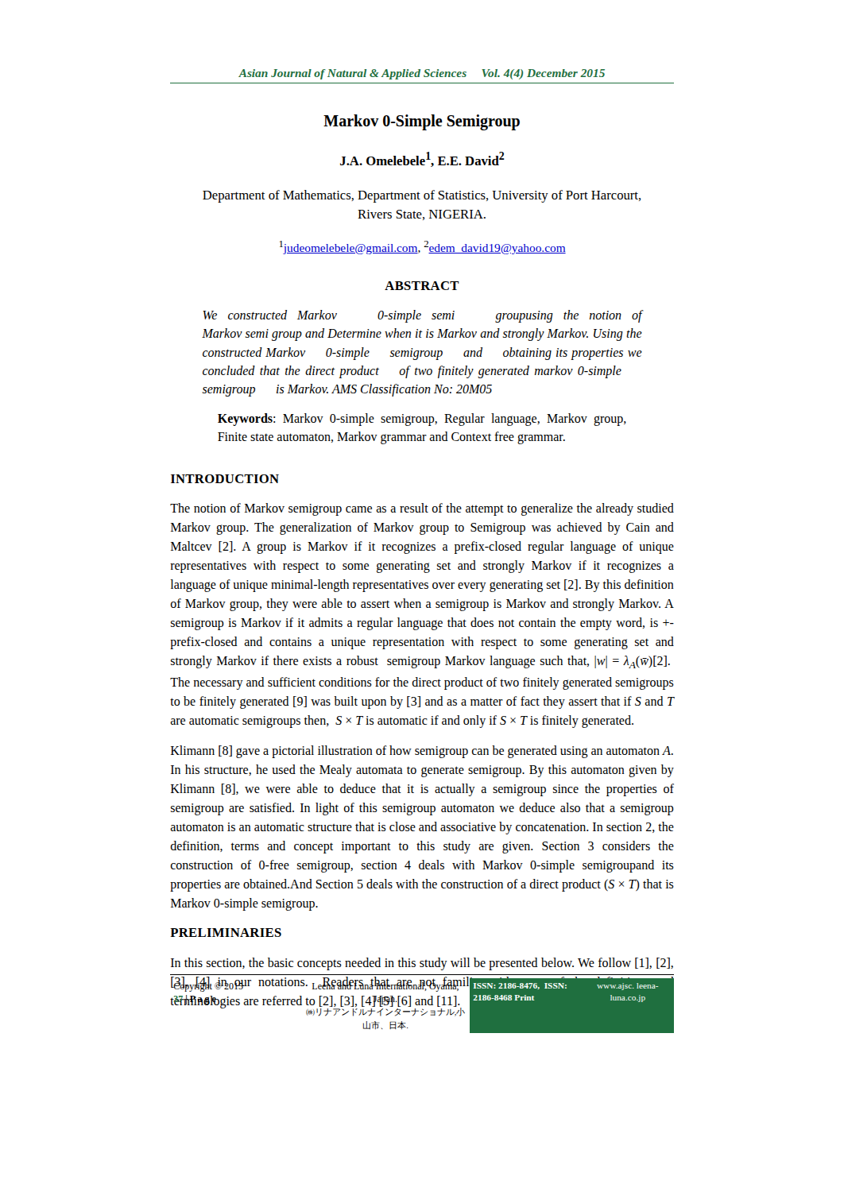Asian Journal of Natural & Applied SciencesVol. 4(4) December 2015
Markov 0-Simple Semigroup
J.A. Omelebele1, E.E. David2
Department of Mathematics, Department of Statistics, University of Port Harcourt,
Rivers State, NIGERIA.
1judeomelebele@gmail.com, 2edem_david19@yahoo.com
ABSTRACT
We constructed Markov 0-simple semi groupusing the notion of Markov semi group and Determine when it is Markov and strongly Markov. Using the constructed Markov 0-simple semigroup and obtaining its properties we concluded that the direct product of two finitely generated markov 0-simple semigroup is Markov. AMS Classification No: 20M05
Keywords: Markov 0-simple semigroup, Regular language, Markov group, Finite state automaton, Markov grammar and Context free grammar.
INTRODUCTION
The notion of Markov semigroup came as a result of the attempt to generalize the already studied Markov group. The generalization of Markov group to Semigroup was achieved by Cain and Maltcev [2]. A group is Markov if it recognizes a prefix-closed regular language of unique representatives with respect to some generating set and strongly Markov if it recognizes a language of unique minimal-length representatives over every generating set [2]. By this definition of Markov group, they were able to assert when a semigroup is Markov and strongly Markov. A semigroup is Markov if it admits a regular language that does not contain the empty word, is +-prefix-closed and contains a unique representation with respect to some generating set and strongly Markov if there exists a robust semigroup Markov language such that, |w| = λA(w̄)[2]. The necessary and sufficient conditions for the direct product of two finitely generated semigroups to be finitely generated [9] was built upon by [3] and as a matter of fact they assert that if S and T are automatic semigroups then, S × T is automatic if and only if S × T is finitely generated.
Klimann [8] gave a pictorial illustration of how semigroup can be generated using an automaton A. In his structure, he used the Mealy automata to generate semigroup. By this automaton given by Klimann [8], we were able to deduce that it is actually a semigroup since the properties of semigroup are satisfied. In light of this semigroup automaton we deduce also that a semigroup automaton is an automatic structure that is close and associative by concatenation. In section 2, the definition, terms and concept important to this study are given. Section 3 considers the construction of 0-free semigroup, section 4 deals with Markov 0-simple semigroupand its properties are obtained.And Section 5 deals with the construction of a direct product (S × T) that is Markov 0-simple semigroup.
PRELIMINARIES
In this section, the basic concepts needed in this study will be presented below. We follow [1], [2], [3], [4] in our notations. Readers that are not familiar with some of the definitions and terminologies are referred to [2], [3], [4] [5] [6] and [11].
| Copyright © 2015 37 / P a g e | Leena and Luna International, Oyama, Japan. ㈱リナアンドルナインターナショナル,小山市、日本. | ISSN: 2186-8476, ISSN: 2186-8468 Print | www.ajsc. leena-luna.co.jp |